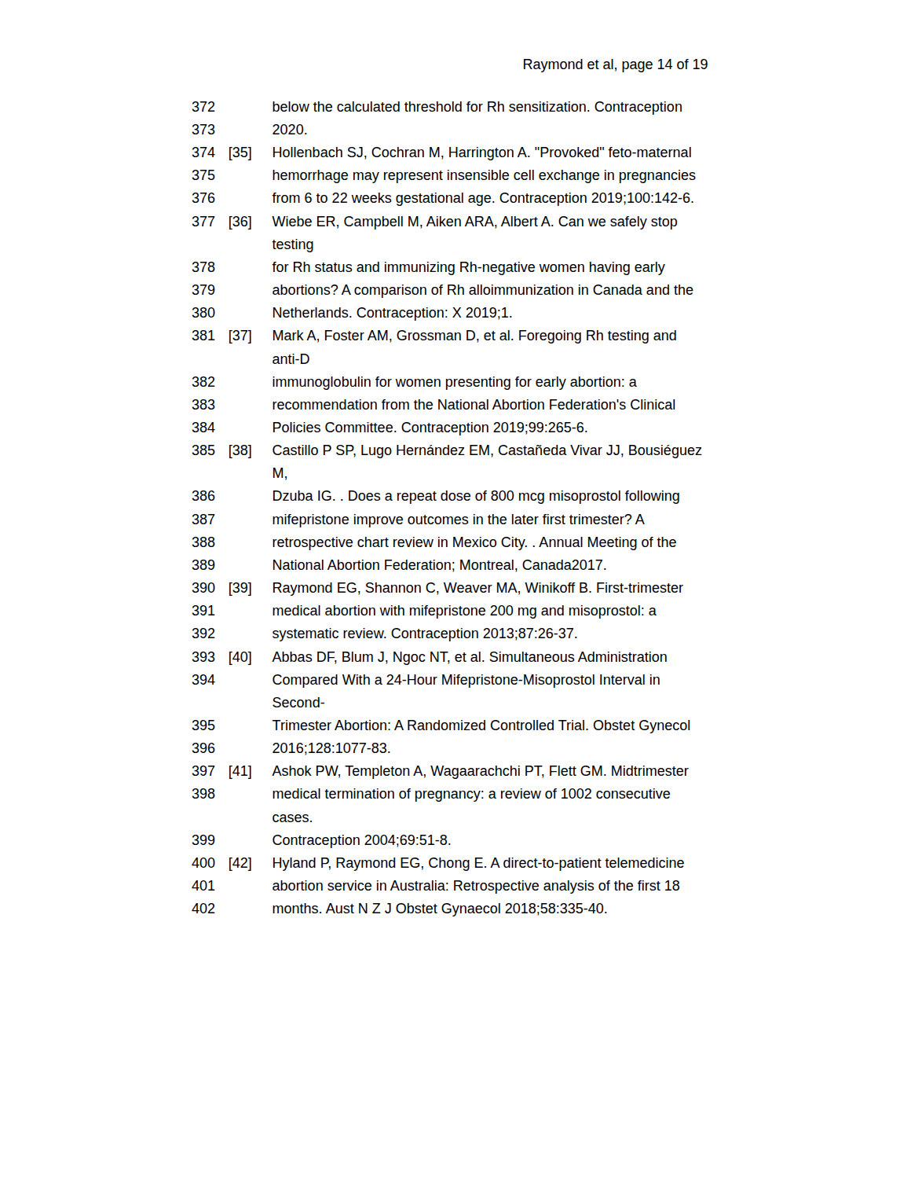Raymond et al, page 14 of 19
372[ ] below the calculated threshold for Rh sensitization. Contraception
373[ ] 2020.
374[35] Hollenbach SJ, Cochran M, Harrington A. "Provoked" feto-maternal
375[ ] hemorrhage may represent insensible cell exchange in pregnancies
376[ ] from 6 to 22 weeks gestational age. Contraception 2019;100:142-6.
377[36] Wiebe ER, Campbell M, Aiken ARA, Albert A. Can we safely stop testing
378[ ] for Rh status and immunizing Rh-negative women having early
379[ ] abortions? A comparison of Rh alloimmunization in Canada and the
380[ ] Netherlands. Contraception: X 2019;1.
381[37] Mark A, Foster AM, Grossman D, et al. Foregoing Rh testing and anti-D
382[ ] immunoglobulin for women presenting for early abortion: a
383[ ] recommendation from the National Abortion Federation's Clinical
384[ ] Policies Committee. Contraception 2019;99:265-6.
385[38] Castillo P SP, Lugo Hernández EM, Castañeda Vivar JJ, Bousiéguez M,
386[ ] Dzuba IG. . Does a repeat dose of 800 mcg misoprostol following
387[ ] mifepristone improve outcomes in the later first trimester? A
388[ ] retrospective chart review in Mexico City. . Annual Meeting of the
389[ ] National Abortion Federation; Montreal, Canada2017.
390[39] Raymond EG, Shannon C, Weaver MA, Winikoff B. First-trimester
391[ ] medical abortion with mifepristone 200 mg and misoprostol: a
392[ ] systematic review. Contraception 2013;87:26-37.
393[40] Abbas DF, Blum J, Ngoc NT, et al. Simultaneous Administration
394[ ] Compared With a 24-Hour Mifepristone-Misoprostol Interval in Second-
395[ ] Trimester Abortion: A Randomized Controlled Trial. Obstet Gynecol
396[ ] 2016;128:1077-83.
397[41] Ashok PW, Templeton A, Wagaarachchi PT, Flett GM. Midtrimester
398[ ] medical termination of pregnancy: a review of 1002 consecutive cases.
399[ ] Contraception 2004;69:51-8.
400[42] Hyland P, Raymond EG, Chong E. A direct-to-patient telemedicine
401[ ] abortion service in Australia: Retrospective analysis of the first 18
402[ ] months. Aust N Z J Obstet Gynaecol 2018;58:335-40.